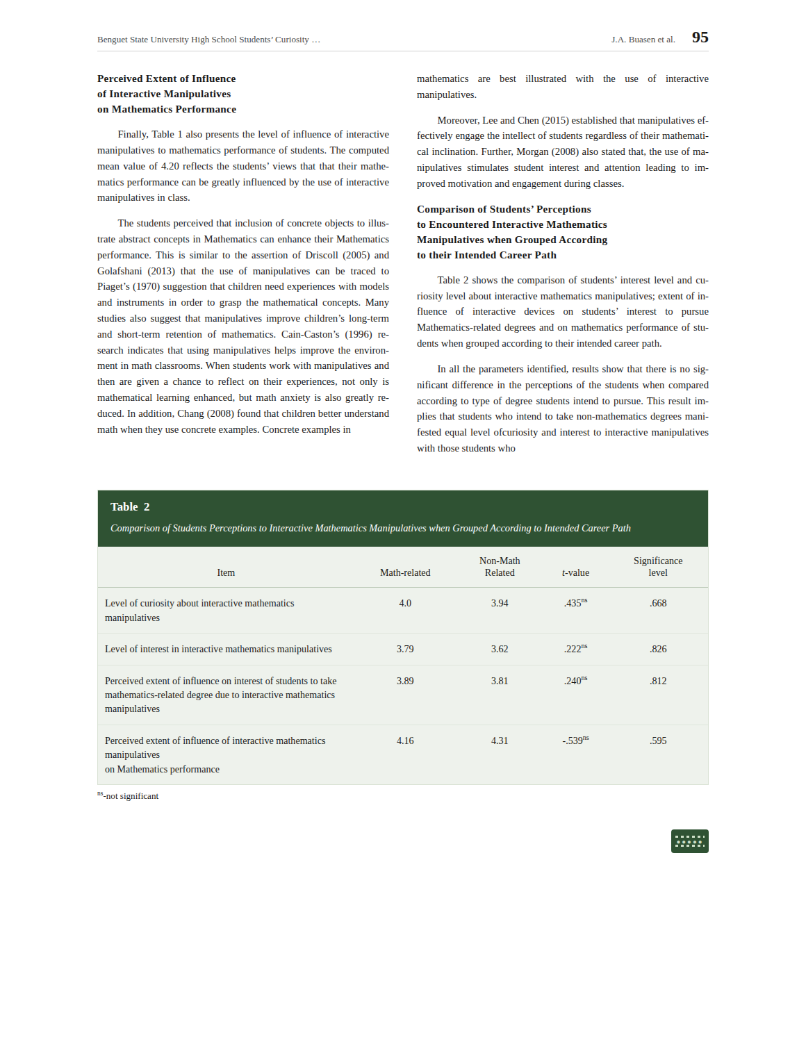Benguet State University High School Students’ Curiosity …
J.A. Buasen et al.
95
Perceived Extent of Influence
of Interactive Manipulatives
on Mathematics Performance
Finally, Table 1 also presents the level of influence of interactive manipulatives to mathematics performance of students. The computed mean value of 4.20 reflects the students’ views that that their mathematics performance can be greatly influenced by the use of interactive manipulatives in class.
The students perceived that inclusion of concrete objects to illustrate abstract concepts in Mathematics can enhance their Mathematics performance. This is similar to the assertion of Driscoll (2005) and Golafshani (2013) that the use of manipulatives can be traced to Piaget’s (1970) suggestion that children need experiences with models and instruments in order to grasp the mathematical concepts. Many studies also suggest that manipulatives improve children’s long-term and short-term retention of mathematics. Cain-Caston’s (1996) research indicates that using manipulatives helps improve the environment in math classrooms. When students work with manipulatives and then are given a chance to reflect on their experiences, not only is mathematical learning enhanced, but math anxiety is also greatly reduced. In addition, Chang (2008) found that children better understand math when they use concrete examples. Concrete examples in
mathematics are best illustrated with the use of interactive manipulatives.
Moreover, Lee and Chen (2015) established that manipulatives effectively engage the intellect of students regardless of their mathematical inclination. Further, Morgan (2008) also stated that, the use of manipulatives stimulates student interest and attention leading to improved motivation and engagement during classes.
Comparison of Students’ Perceptions
to Encountered Interactive Mathematics
Manipulatives when Grouped According
to their Intended Career Path
Table 2 shows the comparison of students’ interest level and curiosity level about interactive mathematics manipulatives; extent of influence of interactive devices on students’ interest to pursue Mathematics-related degrees and on mathematics performance of students when grouped according to their intended career path.
In all the parameters identified, results show that there is no significant difference in the perceptions of the students when compared according to type of degree students intend to pursue. This result implies that students who intend to take non-mathematics degrees manifested equal level ofcuriosity and interest to interactive manipulatives with those students who
Table 2
Comparison of Students Perceptions to Interactive Mathematics Manipulatives when Grouped According to Intended Career Path
| Item | Math-related | Non-Math Related | t -value | Significance level |
| --- | --- | --- | --- | --- |
| Level of curiosity about interactive mathematics manipulatives | 4.0 | 3.94 | .435 ns | .668 |
| Level of interest in interactive mathematics manipulatives | 3.79 | 3.62 | .222 ns | .826 |
| Perceived extent of influence on interest of students to take mathematics-related degree due to interactive mathematics manipulatives | 3.89 | 3.81 | .240 ns | .812 |
| Perceived extent of influence of interactive mathematics manipulatives on Mathematics performance | 4.16 | 4.31 | -.539 ns | .595 |
ns-not significant
●●●●●